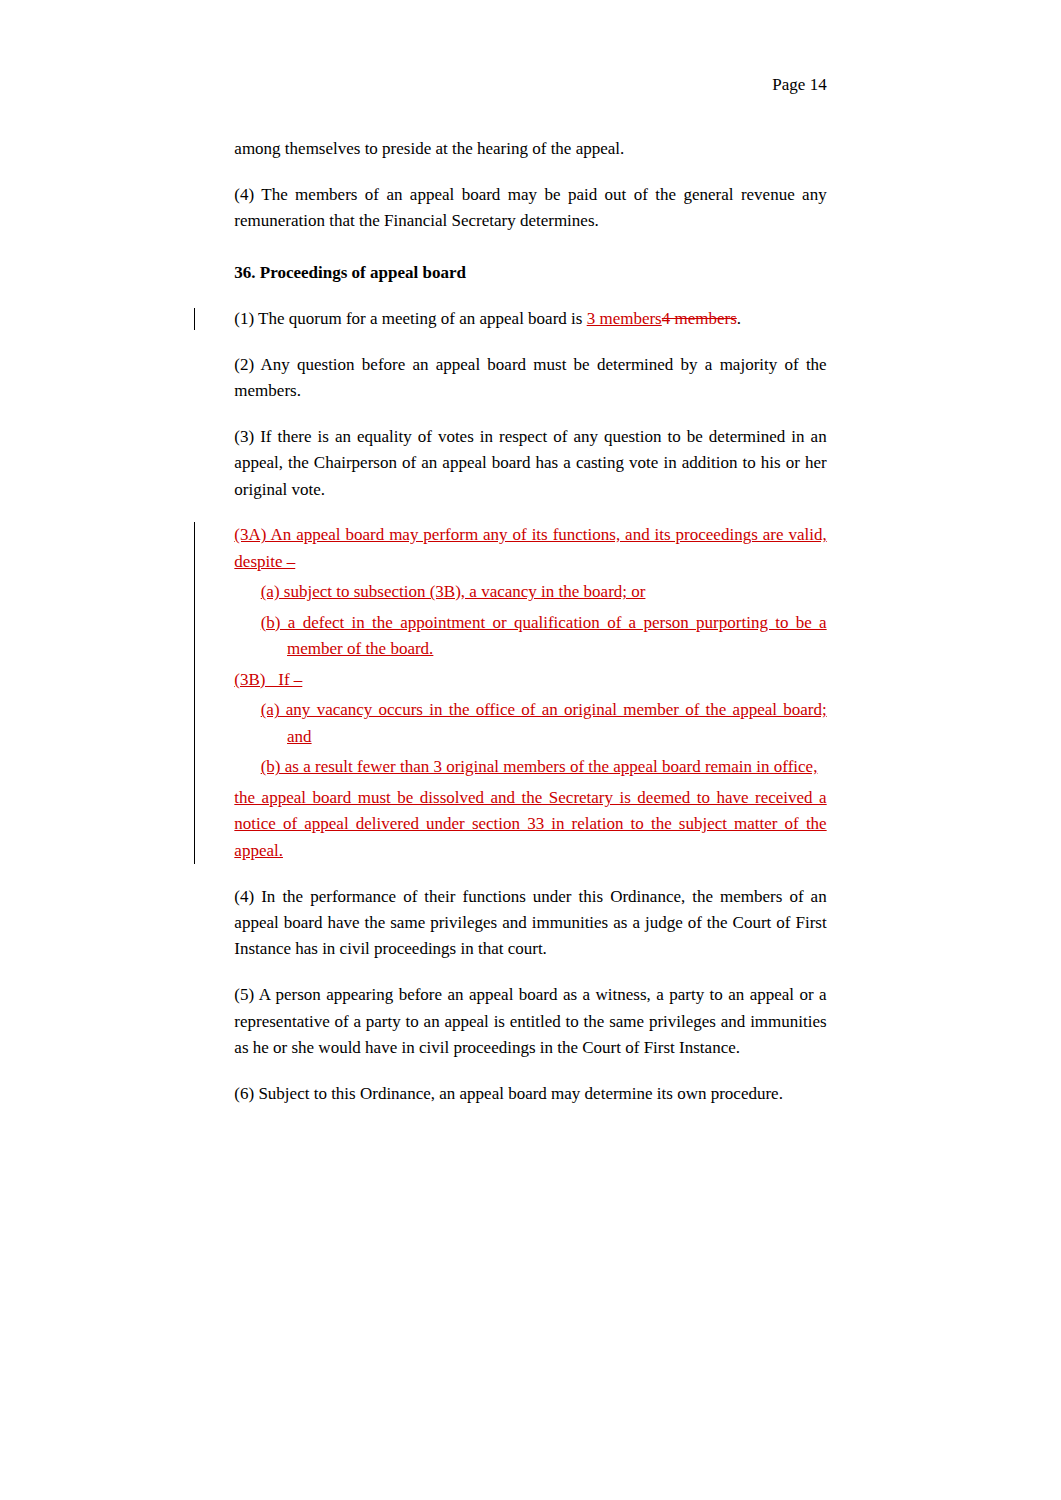Page 14
among themselves to preside at the hearing of the appeal.
(4) The members of an appeal board may be paid out of the general revenue any remuneration that the Financial Secretary determines.
36. Proceedings of appeal board
(1) The quorum for a meeting of an appeal board is 3 members 4 members.
(2) Any question before an appeal board must be determined by a majority of the members.
(3) If there is an equality of votes in respect of any question to be determined in an appeal, the Chairperson of an appeal board has a casting vote in addition to his or her original vote.
(3A) An appeal board may perform any of its functions, and its proceedings are valid, despite –
(a) subject to subsection (3B), a vacancy in the board; or
(b) a defect in the appointment or qualification of a person purporting to be a member of the board.
(3B) If –
(a) any vacancy occurs in the office of an original member of the appeal board; and
(b) as a result fewer than 3 original members of the appeal board remain in office,
the appeal board must be dissolved and the Secretary is deemed to have received a notice of appeal delivered under section 33 in relation to the subject matter of the appeal.
(4) In the performance of their functions under this Ordinance, the members of an appeal board have the same privileges and immunities as a judge of the Court of First Instance has in civil proceedings in that court.
(5) A person appearing before an appeal board as a witness, a party to an appeal or a representative of a party to an appeal is entitled to the same privileges and immunities as he or she would have in civil proceedings in the Court of First Instance.
(6) Subject to this Ordinance, an appeal board may determine its own procedure.